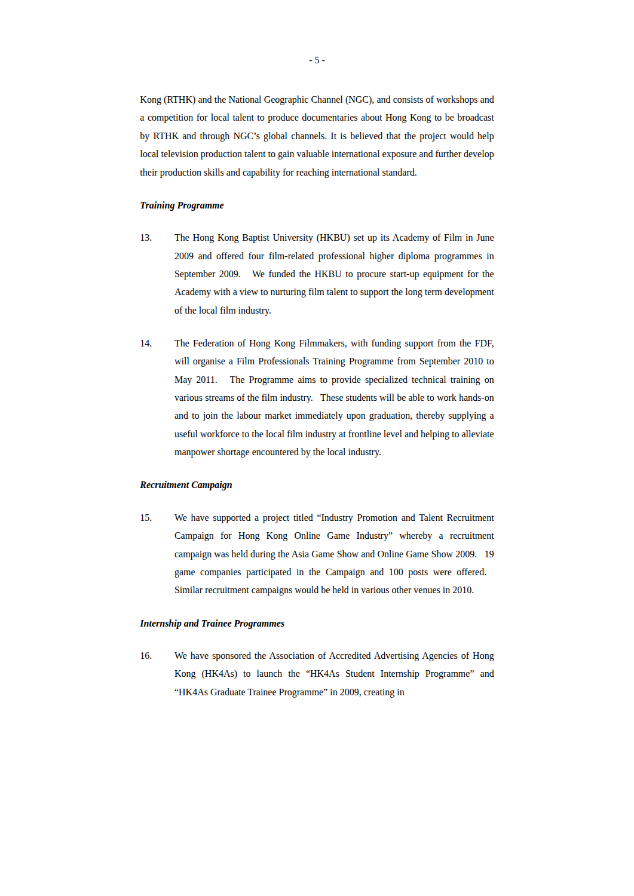- 5 -
Kong (RTHK) and the National Geographic Channel (NGC), and consists of workshops and a competition for local talent to produce documentaries about Hong Kong to be broadcast by RTHK and through NGC’s global channels. It is believed that the project would help local television production talent to gain valuable international exposure and further develop their production skills and capability for reaching international standard.
Training Programme
13.
The Hong Kong Baptist University (HKBU) set up its Academy of Film in June 2009 and offered four film-related professional higher diploma programmes in September 2009. We funded the HKBU to procure start-up equipment for the Academy with a view to nurturing film talent to support the long term development of the local film industry.
14.
The Federation of Hong Kong Filmmakers, with funding support from the FDF, will organise a Film Professionals Training Programme from September 2010 to May 2011. The Programme aims to provide specialized technical training on various streams of the film industry. These students will be able to work hands-on and to join the labour market immediately upon graduation, thereby supplying a useful workforce to the local film industry at frontline level and helping to alleviate manpower shortage encountered by the local industry.
Recruitment Campaign
15.
We have supported a project titled “Industry Promotion and Talent Recruitment Campaign for Hong Kong Online Game Industry” whereby a recruitment campaign was held during the Asia Game Show and Online Game Show 2009. 19 game companies participated in the Campaign and 100 posts were offered. Similar recruitment campaigns would be held in various other venues in 2010.
Internship and Trainee Programmes
16.
We have sponsored the Association of Accredited Advertising Agencies of Hong Kong (HK4As) to launch the “HK4As Student Internship Programme” and “HK4As Graduate Trainee Programme” in 2009, creating in